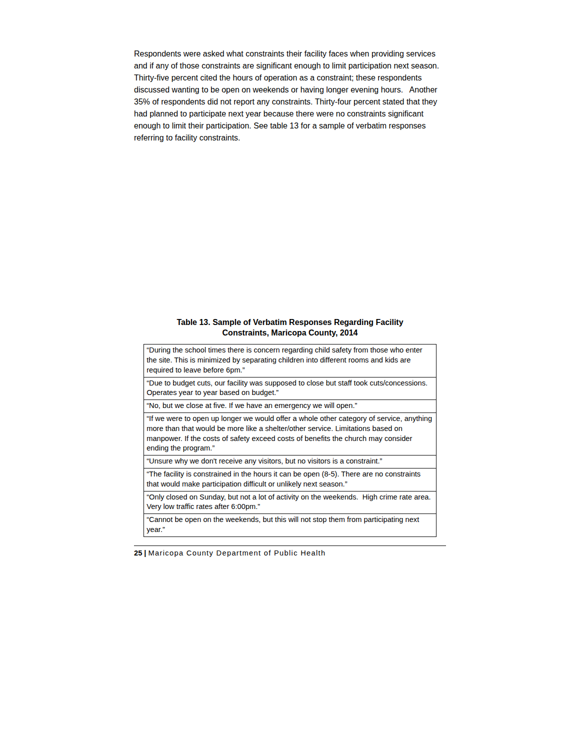Respondents were asked what constraints their facility faces when providing services and if any of those constraints are significant enough to limit participation next season. Thirty-five percent cited the hours of operation as a constraint; these respondents discussed wanting to be open on weekends or having longer evening hours. Another 35% of respondents did not report any constraints. Thirty-four percent stated that they had planned to participate next year because there were no constraints significant enough to limit their participation. See table 13 for a sample of verbatim responses referring to facility constraints.
Table 13. Sample of Verbatim Responses Regarding Facility Constraints, Maricopa County, 2014
| “During the school times there is concern regarding child safety from those who enter the site. This is minimized by separating children into different rooms and kids are required to leave before 6pm.” |
| “Due to budget cuts, our facility was supposed to close but staff took cuts/concessions. Operates year to year based on budget.” |
| “No, but we close at five. If we have an emergency we will open.” |
| “If we were to open up longer we would offer a whole other category of service, anything more than that would be more like a shelter/other service. Limitations based on manpower. If the costs of safety exceed costs of benefits the church may consider ending the program.” |
| “Unsure why we don't receive any visitors, but no visitors is a constraint.” |
| “The facility is constrained in the hours it can be open (8-5). There are no constraints that would make participation difficult or unlikely next season.” |
| “Only closed on Sunday, but not a lot of activity on the weekends. High crime rate area. Very low traffic rates after 6:00pm.” |
| “Cannot be open on the weekends, but this will not stop them from participating next year.” |
25 | Maricopa County Department of Public Health